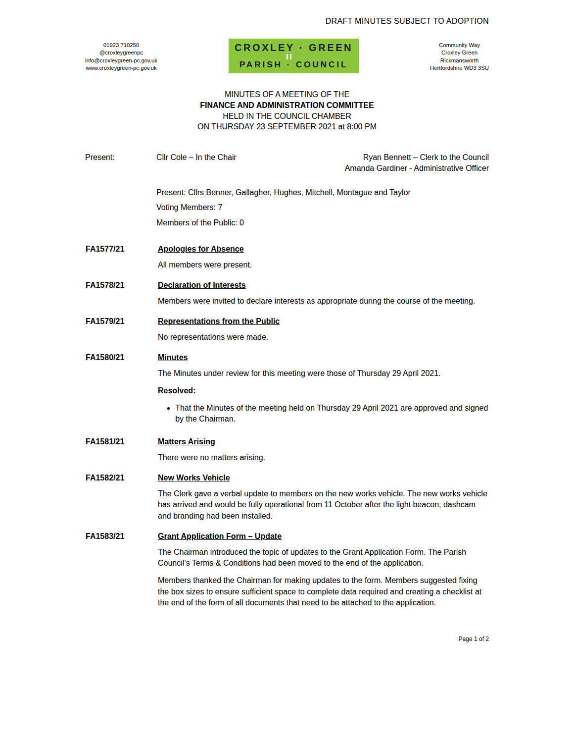DRAFT MINUTES SUBJECT TO ADOPTION
01923 710250
@croxleygreenpc
info@croxleygreen-pc.gov.uk
www.croxleygreen-pc.gov.uk
CROXLEY · GREEN PARISH · COUNCIL
Community Way
Croxley Green
Rickmansworth
Hertfordshire WD3 3SU
MINUTES OF A MEETING OF THE
FINANCE AND ADMINISTRATION COMMITTEE
HELD IN THE COUNCIL CHAMBER
ON THURSDAY 23 SEPTEMBER 2021 at 8:00 PM
| Present: | Cllr Cole – In the Chair | Ryan Bennett – Clerk to the Council Amanda Gardiner - Administrative Officer |
Present: Cllrs Benner, Gallagher, Hughes, Mitchell, Montague and Taylor
Voting Members: 7
Members of the Public: 0
| FA1577/21 | Apologies for Absence All members were present. |
| FA1578/21 | Declaration of Interests Members were invited to declare interests as appropriate during the course of the meeting. |
| FA1579/21 | Representations from the Public No representations were made. |
| FA1580/21 | Minutes The Minutes under review for this meeting were those of Thursday 29 April 2021. Resolved: That the Minutes of the meeting held on Thursday 29 April 2021 are approved and signed by the Chairman. |
| FA1581/21 | Matters Arising There were no matters arising. |
| FA1582/21 | New Works Vehicle The Clerk gave a verbal update to members on the new works vehicle. The new works vehicle has arrived and would be fully operational from 11 October after the light beacon, dashcam and branding had been installed. |
| FA1583/21 | Grant Application Form – Update The Chairman introduced the topic of updates to the Grant Application Form. The Parish Council’s Terms & Conditions had been moved to the end of the application. Members thanked the Chairman for making updates to the form. Members suggested fixing the box sizes to ensure sufficient space to complete data required and creating a checklist at the end of the form of all documents that need to be attached to the application. |
Page 1 of 2